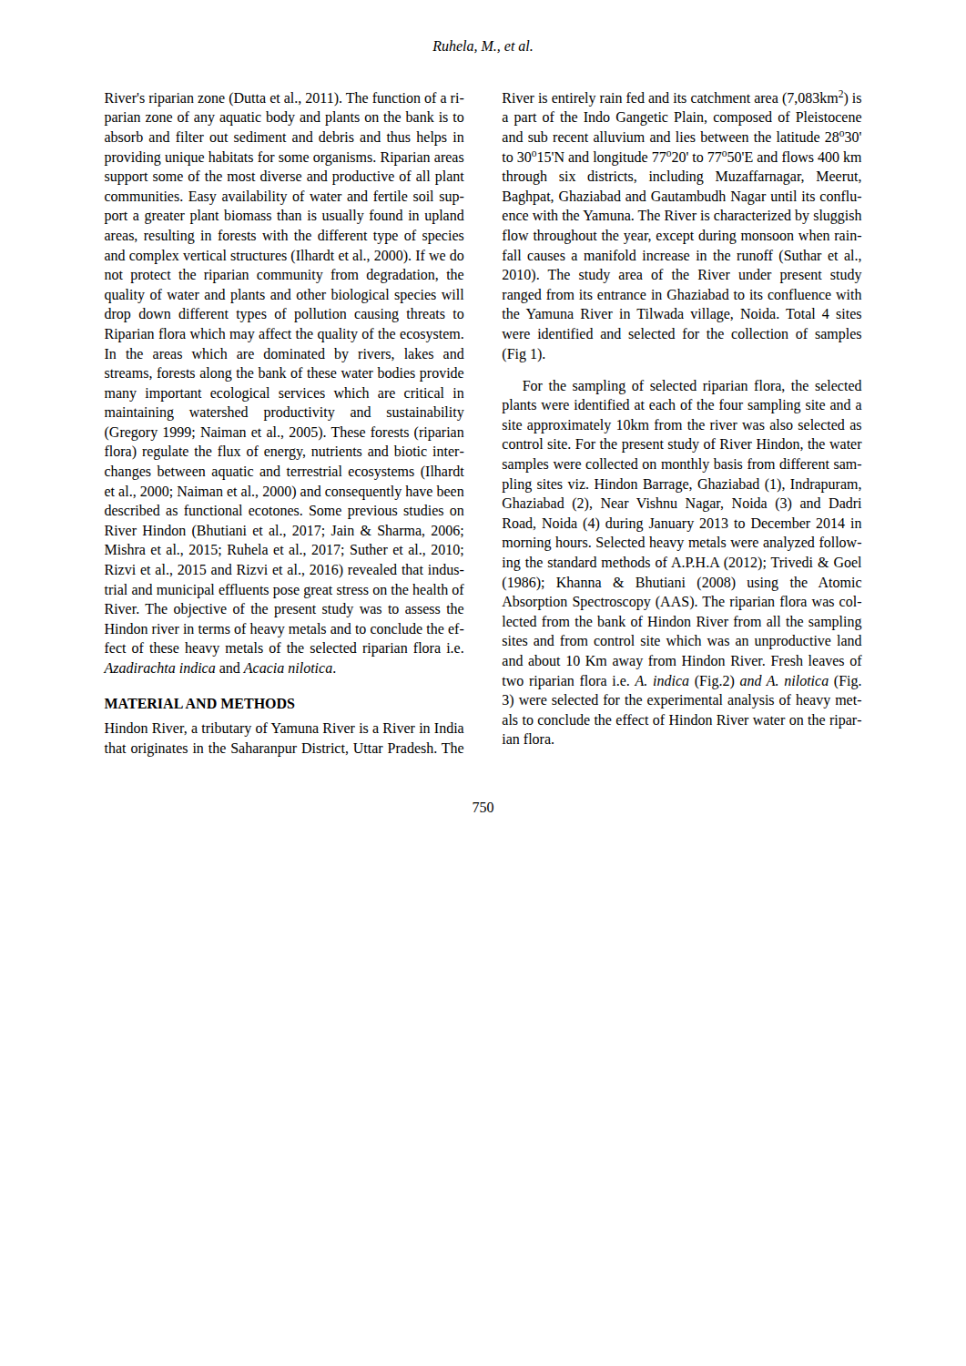Ruhela, M., et al.
River's riparian zone (Dutta et al., 2011). The function of a riparian zone of any aquatic body and plants on the bank is to absorb and filter out sediment and debris and thus helps in providing unique habitats for some organisms. Riparian areas support some of the most diverse and productive of all plant communities. Easy availability of water and fertile soil support a greater plant biomass than is usually found in upland areas, resulting in forests with the different type of species and complex vertical structures (Ilhardt et al., 2000). If we do not protect the riparian community from degradation, the quality of water and plants and other biological species will drop down different types of pollution causing threats to Riparian flora which may affect the quality of the ecosystem. In the areas which are dominated by rivers, lakes and streams, forests along the bank of these water bodies provide many important ecological services which are critical in maintaining watershed productivity and sustainability (Gregory 1999; Naiman et al., 2005). These forests (riparian flora) regulate the flux of energy, nutrients and biotic interchanges between aquatic and terrestrial ecosystems (Ilhardt et al., 2000; Naiman et al., 2000) and consequently have been described as functional ecotones. Some previous studies on River Hindon (Bhutiani et al., 2017; Jain & Sharma, 2006; Mishra et al., 2015; Ruhela et al., 2017; Suther et al., 2010; Rizvi et al., 2015 and Rizvi et al., 2016) revealed that industrial and municipal effluents pose great stress on the health of River. The objective of the present study was to assess the Hindon river in terms of heavy metals and to conclude the effect of these heavy metals of the selected riparian flora i.e. Azadirachta indica and Acacia nilotica.
Material and Methods
Hindon River, a tributary of Yamuna River is a River in India that originates in the Saharanpur District, Uttar Pradesh. The River is entirely rain fed and its catchment area (7,083km2) is a part of the Indo Gangetic Plain, composed of Pleistocene and sub recent alluvium and lies between the latitude 28o30' to 30o15'N and longitude 77o20' to 77o50'E and flows 400 km through six districts, including Muzaffarnagar, Meerut, Baghpat, Ghaziabad and Gautambudh Nagar until its confluence with the Yamuna. The River is characterized by sluggish flow throughout the year, except during monsoon when rainfall causes a manifold increase in the runoff (Suthar et al., 2010). The study area of the River under present study ranged from its entrance in Ghaziabad to its confluence with the Yamuna River in Tilwada village, Noida. Total 4 sites were identified and selected for the collection of samples (Fig 1).
For the sampling of selected riparian flora, the selected plants were identified at each of the four sampling site and a site approximately 10km from the river was also selected as control site. For the present study of River Hindon, the water samples were collected on monthly basis from different sampling sites viz. Hindon Barrage, Ghaziabad (1), Indrapuram, Ghaziabad (2), Near Vishnu Nagar, Noida (3) and Dadri Road, Noida (4) during January 2013 to December 2014 in morning hours. Selected heavy metals were analyzed following the standard methods of A.P.H.A (2012); Trivedi & Goel (1986); Khanna & Bhutiani (2008) using the Atomic Absorption Spectroscopy (AAS). The riparian flora was collected from the bank of Hindon River from all the sampling sites and from control site which was an unproductive land and about 10 Km away from Hindon River. Fresh leaves of two riparian flora i.e. A. indica (Fig.2) and A. nilotica (Fig. 3) were selected for the experimental analysis of heavy metals to conclude the effect of Hindon River water on the riparian flora.
750